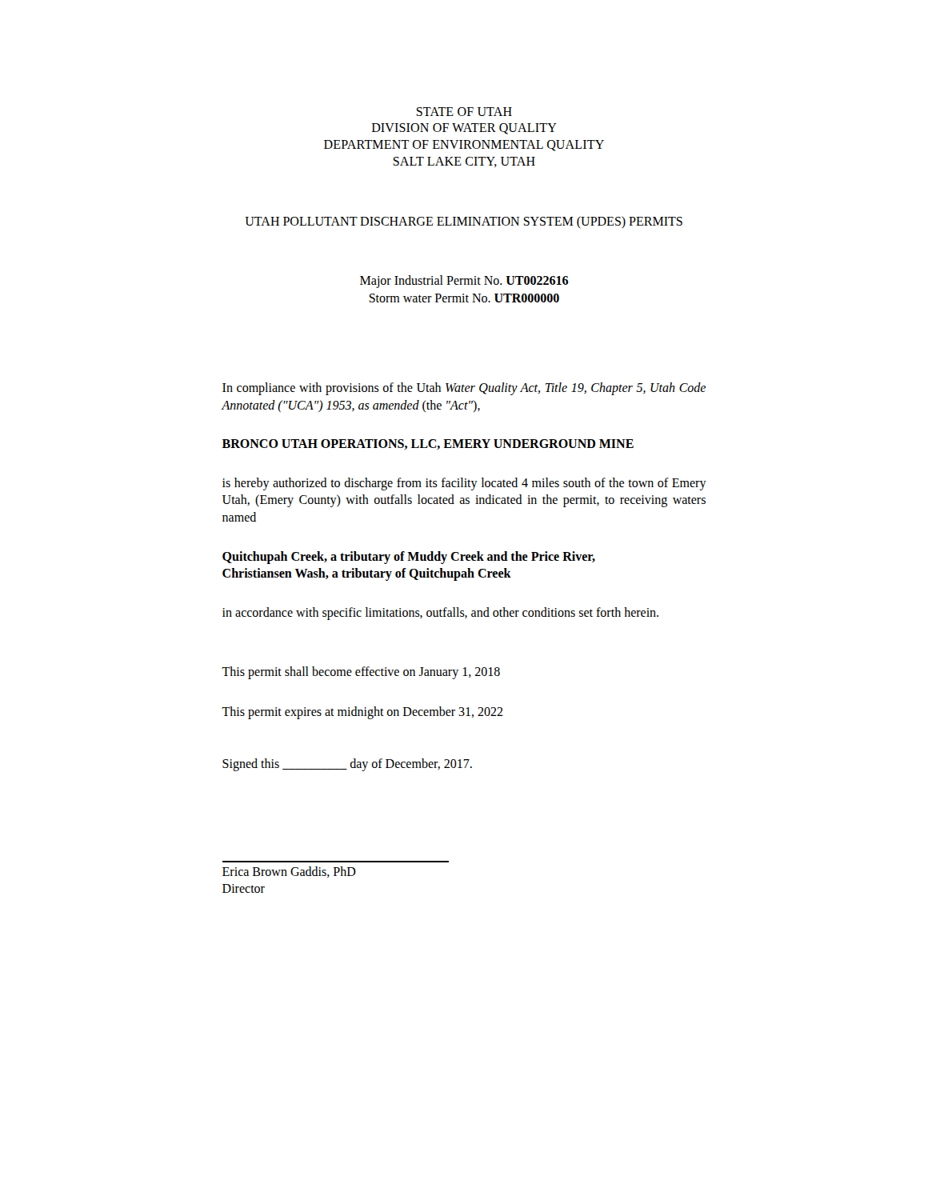STATE OF UTAH
DIVISION OF WATER QUALITY
DEPARTMENT OF ENVIRONMENTAL QUALITY
SALT LAKE CITY, UTAH
UTAH POLLUTANT DISCHARGE ELIMINATION SYSTEM (UPDES) PERMITS
Major Industrial Permit No. UT0022616
Storm water Permit No. UTR000000
In compliance with provisions of the Utah Water Quality Act, Title 19, Chapter 5, Utah Code Annotated ("UCA") 1953, as amended (the "Act"),
BRONCO UTAH OPERATIONS, LLC, EMERY UNDERGROUND MINE
is hereby authorized to discharge from its facility located 4 miles south of the town of Emery Utah, (Emery County) with outfalls located as indicated in the permit, to receiving waters named
Quitchupah Creek, a tributary of Muddy Creek and the Price River,
Christiansen Wash, a tributary of Quitchupah Creek
in accordance with specific limitations, outfalls, and other conditions set forth herein.
This permit shall become effective on January 1, 2018
This permit expires at midnight on December 31, 2022
Signed this __________ day of December, 2017.
Erica Brown Gaddis, PhD
Director